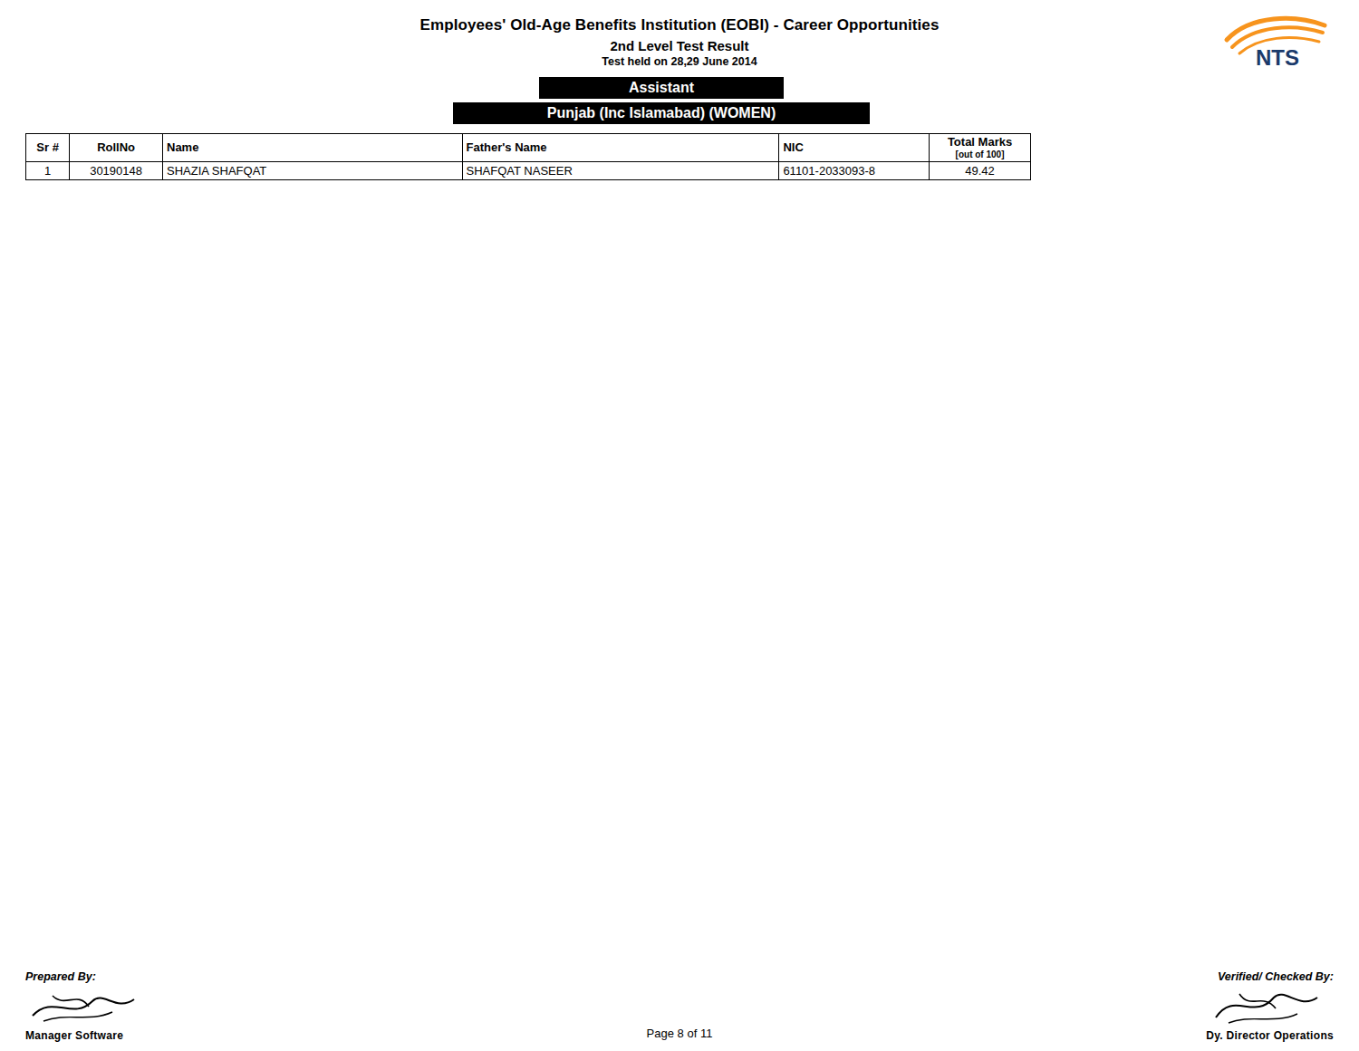NTS
Employees' Old-Age Benefits Institution (EOBI) - Career Opportunities
2nd Level Test Result
Test held on 28,29 June 2014
Assistant
Punjab (Inc Islamabad) (WOMEN)
| Sr # | RollNo | Name | Father's Name | NIC | Total Marks [out of 100] |
| --- | --- | --- | --- | --- | --- |
| 1 | 30190148 | SHAZIA SHAFQAT | SHAFQAT NASEER | 61101-2033093-8 | 49.42 |
Prepared By:
Manager Software
Page 8 of 11
Verified/ Checked By:
Dy. Director Operations